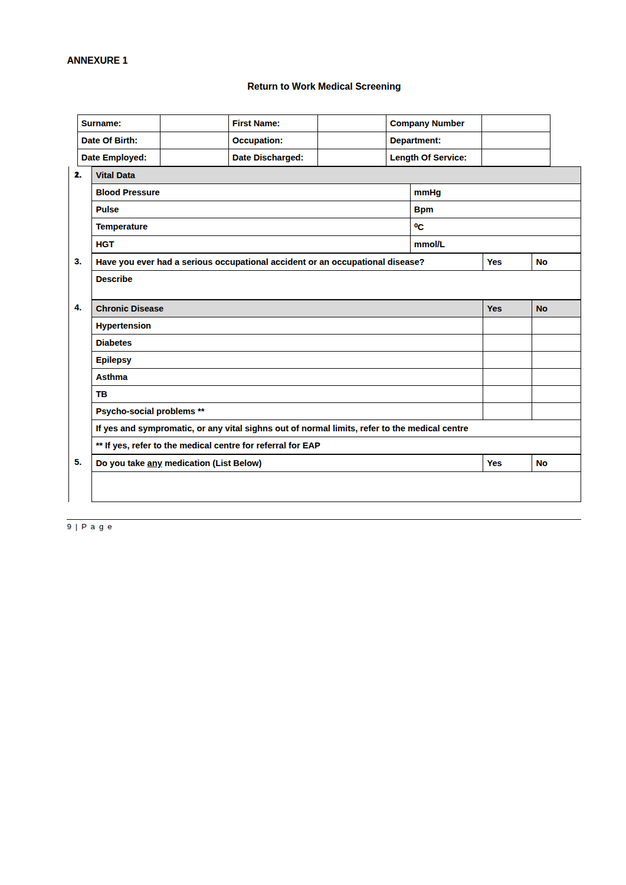ANNEXURE 1
Return to Work Medical Screening
| Surname: | | First Name: | | Company Number | |
| Date Of Birth: | | Occupation: | | Department: | |
| Date Employed: | | Date Discharged: | | Length Of Service: | |
| Vital Data |
| Blood Pressure | mmHg |
| Pulse | Bpm |
| Temperature | ⁰C |
| HGT | mmol/L |
| Have you ever had a serious occupational accident or an occupational disease? | Yes | No |
| Describe |
| Chronic Disease | Yes | No |
| Hypertension | | |
| Diabetes | | |
| Epilepsy | | |
| Asthma | | |
| TB | | |
| Psycho-social problems ** | | |
| If yes and sympromatic, or any vital sighns out of normal limits, refer to the medical centre |
| ** If yes, refer to the medical centre for referral for EAP |
| Do you take any medication (List Below) | Yes | No |
9 | P a g e